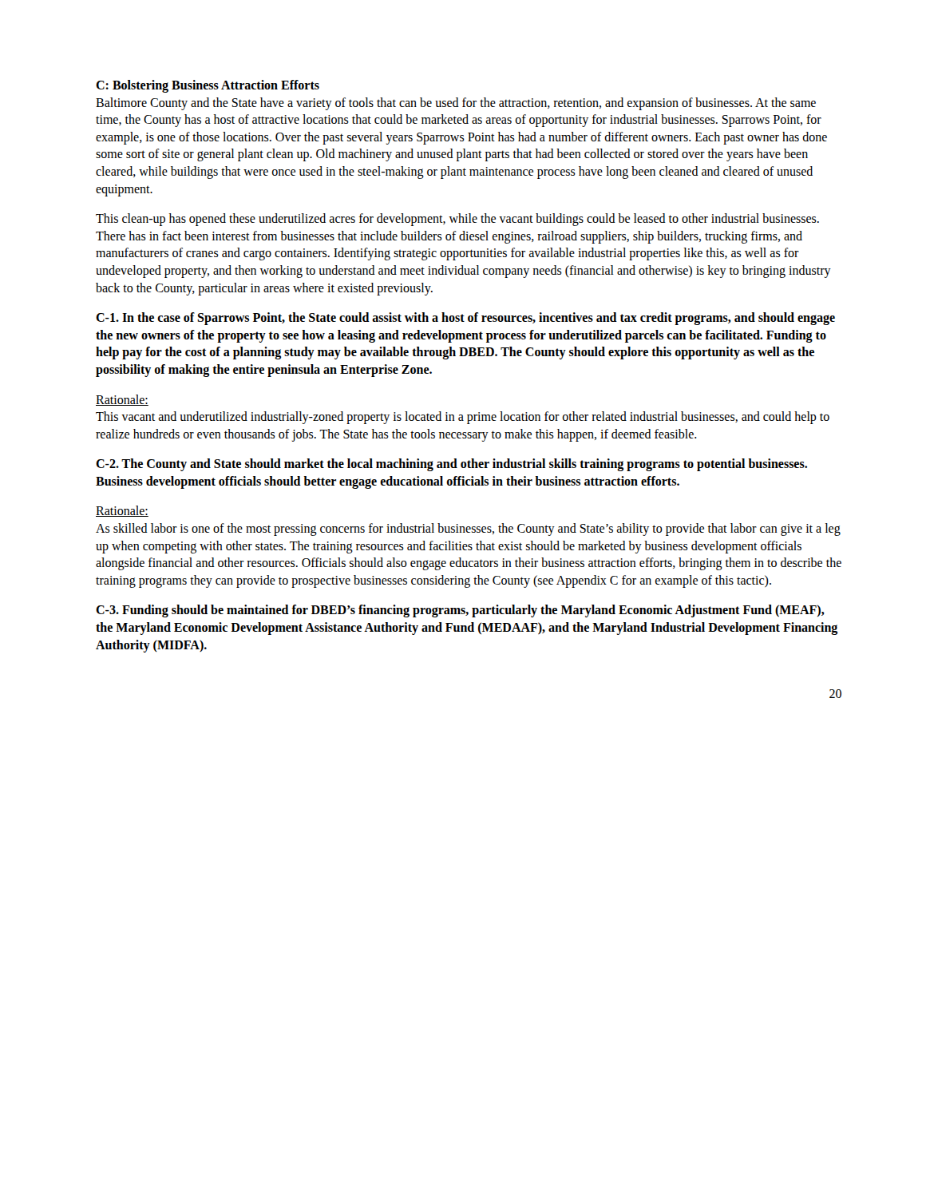C: Bolstering Business Attraction Efforts
Baltimore County and the State have a variety of tools that can be used for the attraction, retention, and expansion of businesses. At the same time, the County has a host of attractive locations that could be marketed as areas of opportunity for industrial businesses. Sparrows Point, for example, is one of those locations. Over the past several years Sparrows Point has had a number of different owners. Each past owner has done some sort of site or general plant clean up. Old machinery and unused plant parts that had been collected or stored over the years have been cleared, while buildings that were once used in the steel-making or plant maintenance process have long been cleaned and cleared of unused equipment.
This clean-up has opened these underutilized acres for development, while the vacant buildings could be leased to other industrial businesses. There has in fact been interest from businesses that include builders of diesel engines, railroad suppliers, ship builders, trucking firms, and manufacturers of cranes and cargo containers. Identifying strategic opportunities for available industrial properties like this, as well as for undeveloped property, and then working to understand and meet individual company needs (financial and otherwise) is key to bringing industry back to the County, particular in areas where it existed previously.
C-1. In the case of Sparrows Point, the State could assist with a host of resources, incentives and tax credit programs, and should engage the new owners of the property to see how a leasing and redevelopment process for underutilized parcels can be facilitated. Funding to help pay for the cost of a planning study may be available through DBED. The County should explore this opportunity as well as the possibility of making the entire peninsula an Enterprise Zone.
Rationale:
This vacant and underutilized industrially-zoned property is located in a prime location for other related industrial businesses, and could help to realize hundreds or even thousands of jobs. The State has the tools necessary to make this happen, if deemed feasible.
C-2. The County and State should market the local machining and other industrial skills training programs to potential businesses. Business development officials should better engage educational officials in their business attraction efforts.
Rationale:
As skilled labor is one of the most pressing concerns for industrial businesses, the County and State’s ability to provide that labor can give it a leg up when competing with other states. The training resources and facilities that exist should be marketed by business development officials alongside financial and other resources. Officials should also engage educators in their business attraction efforts, bringing them in to describe the training programs they can provide to prospective businesses considering the County (see Appendix C for an example of this tactic).
C-3. Funding should be maintained for DBED’s financing programs, particularly the Maryland Economic Adjustment Fund (MEAF), the Maryland Economic Development Assistance Authority and Fund (MEDAAF), and the Maryland Industrial Development Financing Authority (MIDFA).
20